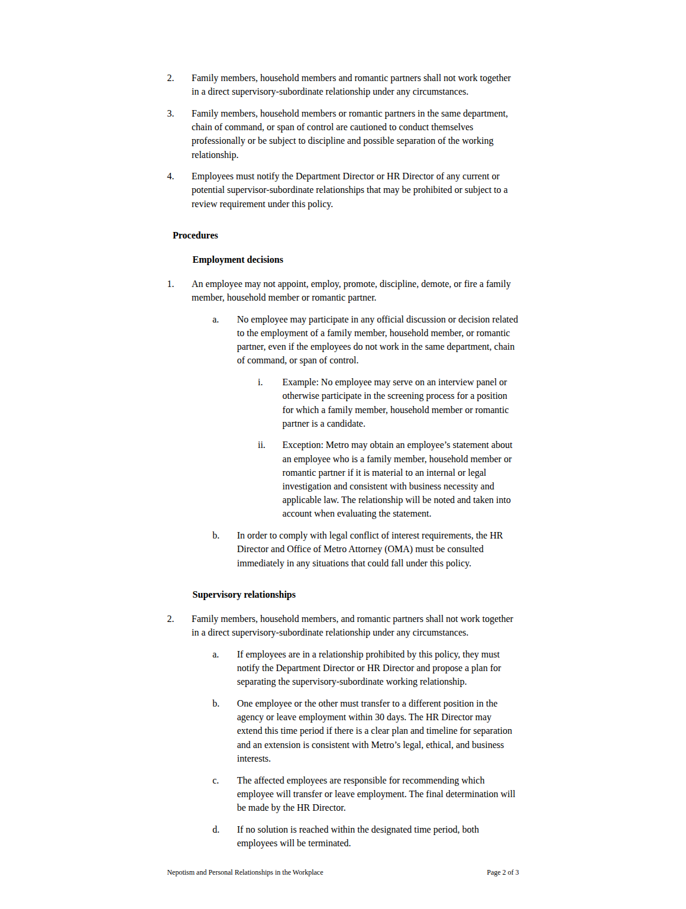2. Family members, household members and romantic partners shall not work together in a direct supervisory-subordinate relationship under any circumstances.
3. Family members, household members or romantic partners in the same department, chain of command, or span of control are cautioned to conduct themselves professionally or be subject to discipline and possible separation of the working relationship.
4. Employees must notify the Department Director or HR Director of any current or potential supervisor-subordinate relationships that may be prohibited or subject to a review requirement under this policy.
Procedures
Employment decisions
1. An employee may not appoint, employ, promote, discipline, demote, or fire a family member, household member or romantic partner.
a. No employee may participate in any official discussion or decision related to the employment of a family member, household member, or romantic partner, even if the employees do not work in the same department, chain of command, or span of control.
i. Example: No employee may serve on an interview panel or otherwise participate in the screening process for a position for which a family member, household member or romantic partner is a candidate.
ii. Exception: Metro may obtain an employee’s statement about an employee who is a family member, household member or romantic partner if it is material to an internal or legal investigation and consistent with business necessity and applicable law. The relationship will be noted and taken into account when evaluating the statement.
b. In order to comply with legal conflict of interest requirements, the HR Director and Office of Metro Attorney (OMA) must be consulted immediately in any situations that could fall under this policy.
Supervisory relationships
2. Family members, household members, and romantic partners shall not work together in a direct supervisory-subordinate relationship under any circumstances.
a. If employees are in a relationship prohibited by this policy, they must notify the Department Director or HR Director and propose a plan for separating the supervisory-subordinate working relationship.
b. One employee or the other must transfer to a different position in the agency or leave employment within 30 days. The HR Director may extend this time period if there is a clear plan and timeline for separation and an extension is consistent with Metro’s legal, ethical, and business interests.
c. The affected employees are responsible for recommending which employee will transfer or leave employment. The final determination will be made by the HR Director.
d. If no solution is reached within the designated time period, both employees will be terminated.
Nepotism and Personal Relationships in the Workplace Page 2 of 3